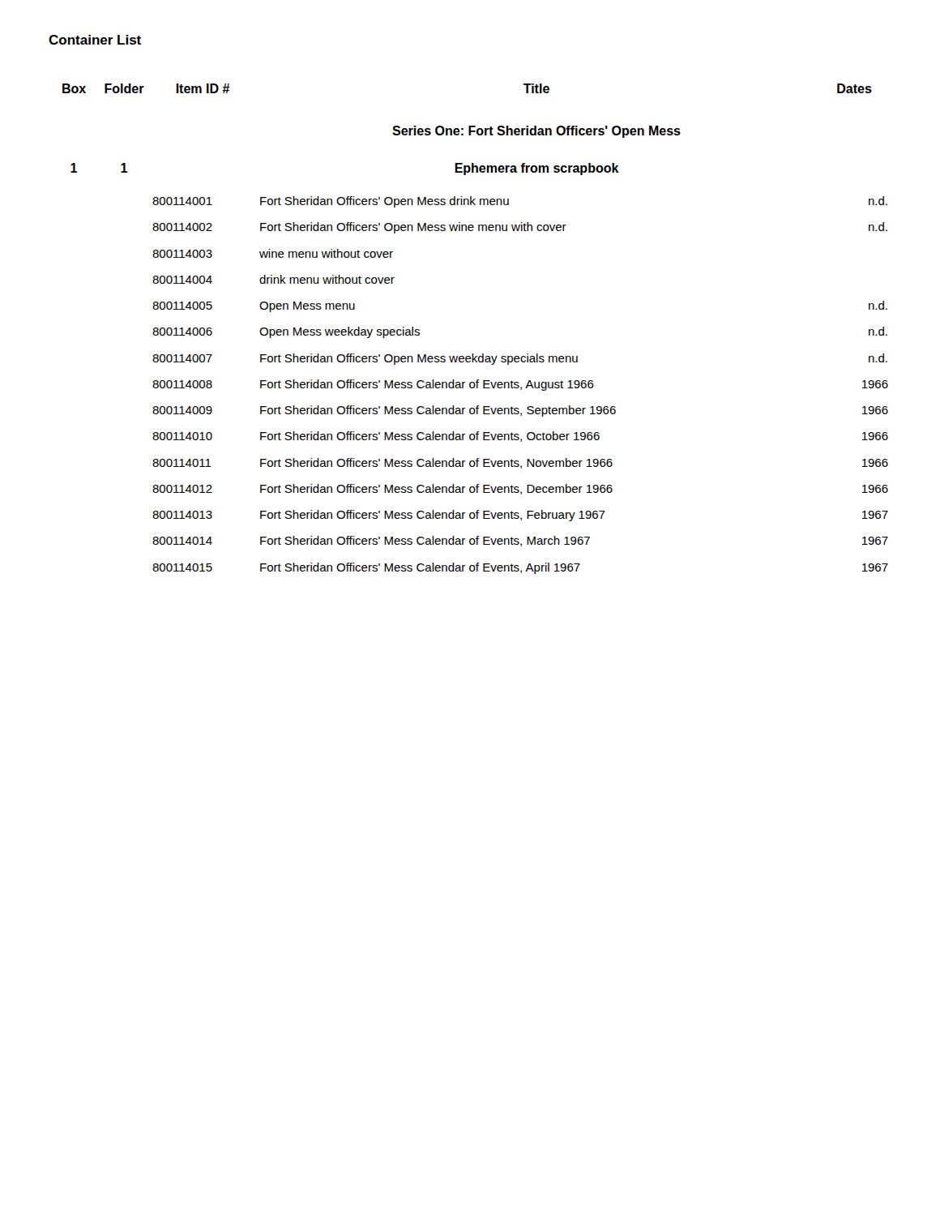Container List
| Box | Folder | Item ID # | Title | Dates |
| --- | --- | --- | --- | --- |
| | | | Series One: Fort Sheridan Officers' Open Mess | |
| 1 | 1 | | Ephemera from scrapbook | |
| | | 800114001 | Fort Sheridan Officers' Open Mess drink menu | n.d. |
| | | 800114002 | Fort Sheridan Officers' Open Mess wine menu with cover | n.d. |
| | | 800114003 | wine menu without cover | |
| | | 800114004 | drink menu without cover | |
| | | 800114005 | Open Mess menu | n.d. |
| | | 800114006 | Open Mess weekday specials | n.d. |
| | | 800114007 | Fort Sheridan Officers' Open Mess weekday specials menu | n.d. |
| | | 800114008 | Fort Sheridan Officers' Mess Calendar of Events, August 1966 | 1966 |
| | | 800114009 | Fort Sheridan Officers' Mess Calendar of Events, September 1966 | 1966 |
| | | 800114010 | Fort Sheridan Officers' Mess Calendar of Events, October 1966 | 1966 |
| | | 800114011 | Fort Sheridan Officers' Mess Calendar of Events, November 1966 | 1966 |
| | | 800114012 | Fort Sheridan Officers' Mess Calendar of Events, December 1966 | 1966 |
| | | 800114013 | Fort Sheridan Officers' Mess Calendar of Events, February 1967 | 1967 |
| | | 800114014 | Fort Sheridan Officers' Mess Calendar of Events, March 1967 | 1967 |
| | | 800114015 | Fort Sheridan Officers' Mess Calendar of Events, April 1967 | 1967 |